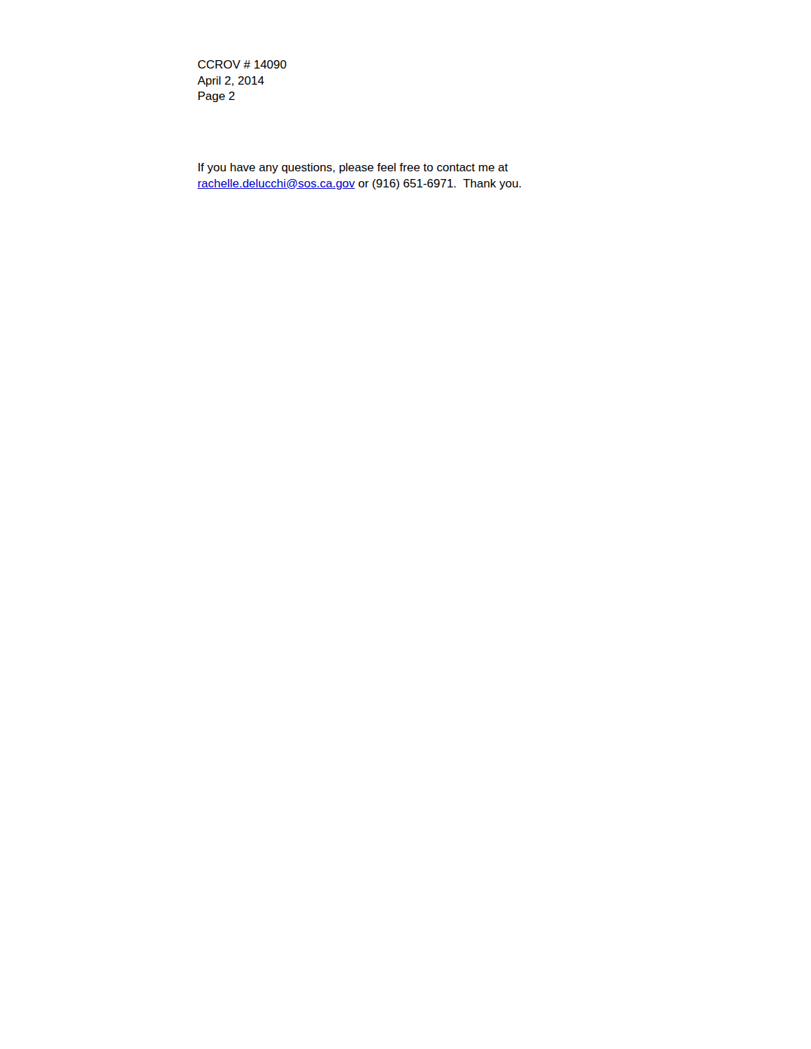CCROV # 14090
April 2, 2014
Page 2
If you have any questions, please feel free to contact me at rachelle.delucchi@sos.ca.gov or (916) 651-6971. Thank you.